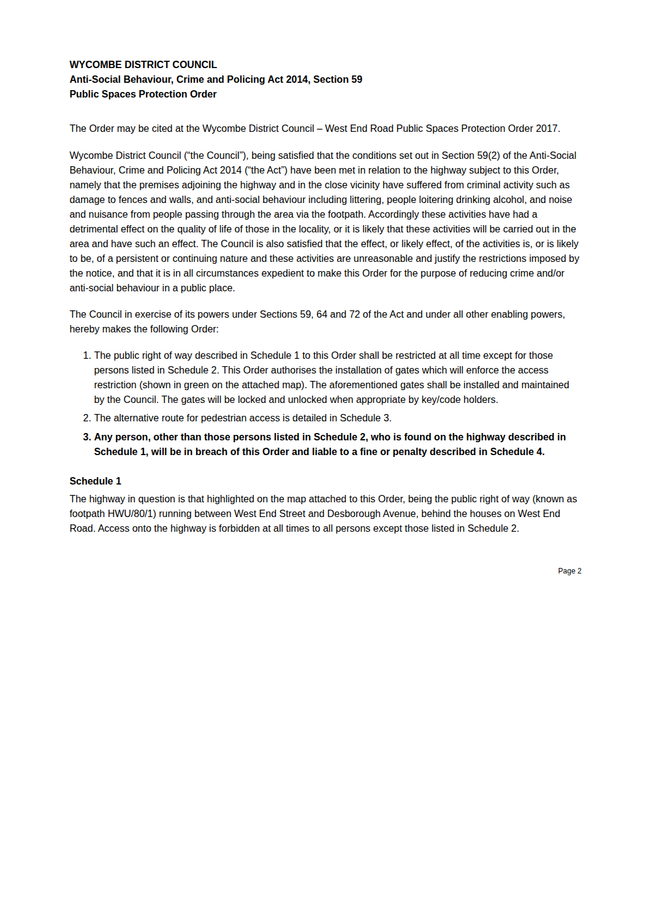WYCOMBE DISTRICT COUNCIL
Anti-Social Behaviour, Crime and Policing Act 2014, Section 59
Public Spaces Protection Order
The Order may be cited at the Wycombe District Council – West End Road Public Spaces Protection Order 2017.
Wycombe District Council (“the Council”), being satisfied that the conditions set out in Section 59(2) of the Anti-Social Behaviour, Crime and Policing Act 2014 (“the Act”) have been met in relation to the highway subject to this Order, namely that the premises adjoining the highway and in the close vicinity have suffered from criminal activity such as damage to fences and walls, and anti-social behaviour including littering, people loitering drinking alcohol, and noise and nuisance from people passing through the area via the footpath. Accordingly these activities have had a detrimental effect on the quality of life of those in the locality, or it is likely that these activities will be carried out in the area and have such an effect. The Council is also satisfied that the effect, or likely effect, of the activities is, or is likely to be, of a persistent or continuing nature and these activities are unreasonable and justify the restrictions imposed by the notice, and that it is in all circumstances expedient to make this Order for the purpose of reducing crime and/or anti-social behaviour in a public place.
The Council in exercise of its powers under Sections 59, 64 and 72 of the Act and under all other enabling powers, hereby makes the following Order:
The public right of way described in Schedule 1 to this Order shall be restricted at all time except for those persons listed in Schedule 2. This Order authorises the installation of gates which will enforce the access restriction (shown in green on the attached map). The aforementioned gates shall be installed and maintained by the Council. The gates will be locked and unlocked when appropriate by key/code holders.
The alternative route for pedestrian access is detailed in Schedule 3.
Any person, other than those persons listed in Schedule 2, who is found on the highway described in Schedule 1, will be in breach of this Order and liable to a fine or penalty described in Schedule 4.
Schedule 1
The highway in question is that highlighted on the map attached to this Order, being the public right of way (known as footpath HWU/80/1) running between West End Street and Desborough Avenue, behind the houses on West End Road. Access onto the highway is forbidden at all times to all persons except those listed in Schedule 2.
Page 2